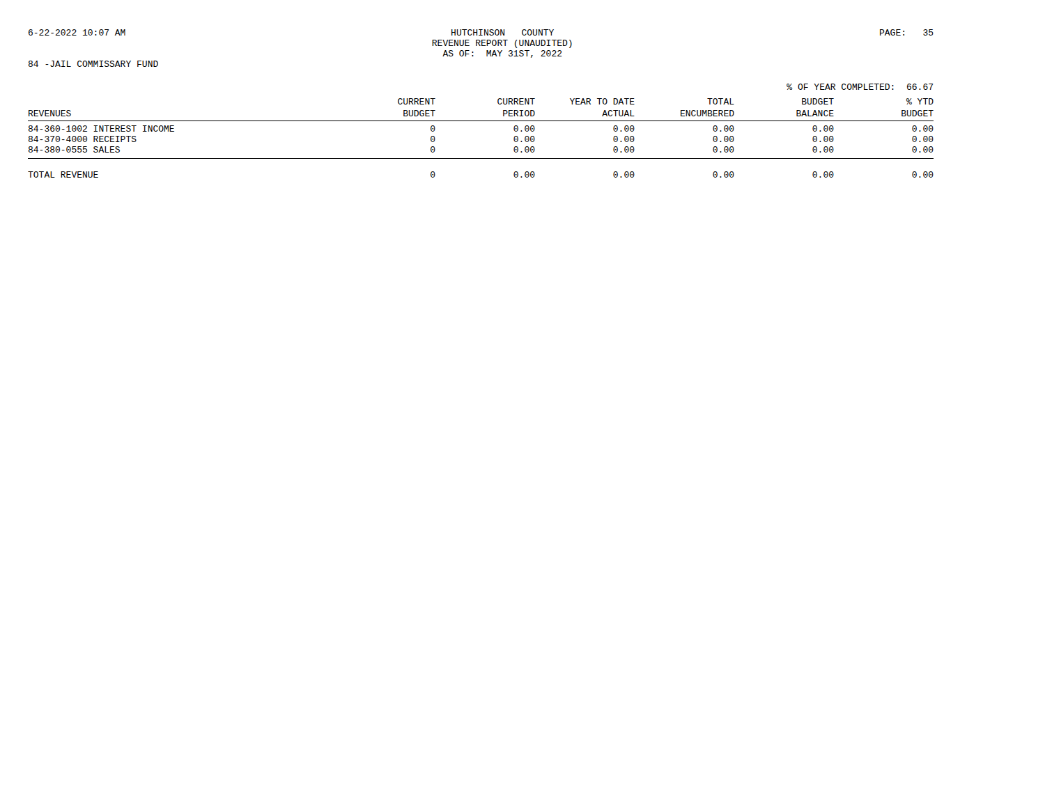6-22-2022 10:07 AM
HUTCHINSON COUNTY REVENUE REPORT (UNAUDITED) AS OF: MAY 31ST, 2022
PAGE: 35
84 -JAIL COMMISSARY FUND
% OF YEAR COMPLETED: 66.67
| | CURRENT | CURRENT | YEAR TO DATE | TOTAL | BUDGET | % YTD |
| --- | --- | --- | --- | --- | --- | --- |
| REVENUES | BUDGET | PERIOD | ACTUAL | ENCUMBERED | BALANCE | BUDGET |
| 84-360-1002 INTEREST INCOME | 0 | 0.00 | 0.00 | 0.00 | 0.00 | 0.00 |
| 84-370-4000 RECEIPTS | 0 | 0.00 | 0.00 | 0.00 | 0.00 | 0.00 |
| 84-380-0555 SALES | 0 | 0.00 | 0.00 | 0.00 | 0.00 | 0.00 |
| TOTAL REVENUE | 0 | 0.00 | 0.00 | 0.00 | 0.00 | 0.00 |